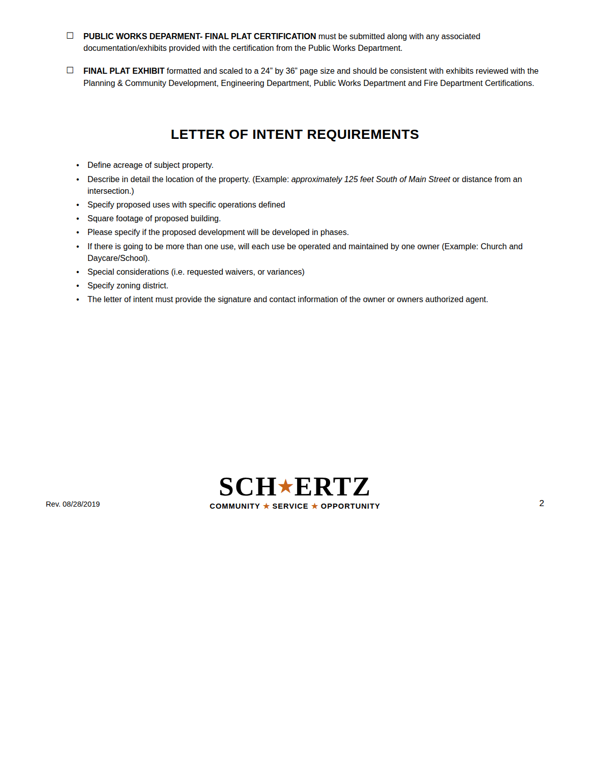PUBLIC WORKS DEPARMENT- FINAL PLAT CERTIFICATION must be submitted along with any associated documentation/exhibits provided with the certification from the Public Works Department.
FINAL PLAT EXHIBIT formatted and scaled to a 24” by 36” page size and should be consistent with exhibits reviewed with the Planning & Community Development, Engineering Department, Public Works Department and Fire Department Certifications.
LETTER OF INTENT REQUIREMENTS
Define acreage of subject property.
Describe in detail the location of the property. (Example: approximately 125 feet South of Main Street or distance from an intersection.)
Specify proposed uses with specific operations defined
Square footage of proposed building.
Please specify if the proposed development will be developed in phases.
If there is going to be more than one use, will each use be operated and maintained by one owner (Example: Church and Daycare/School).
Special considerations (i.e. requested waivers, or variances)
Specify zoning district.
The letter of intent must provide the signature and contact information of the owner or owners authorized agent.
SCH★ERTZ
COMMUNITY ★ SERVICE ★ OPPORTUNITY
Rev. 08/28/2019 2